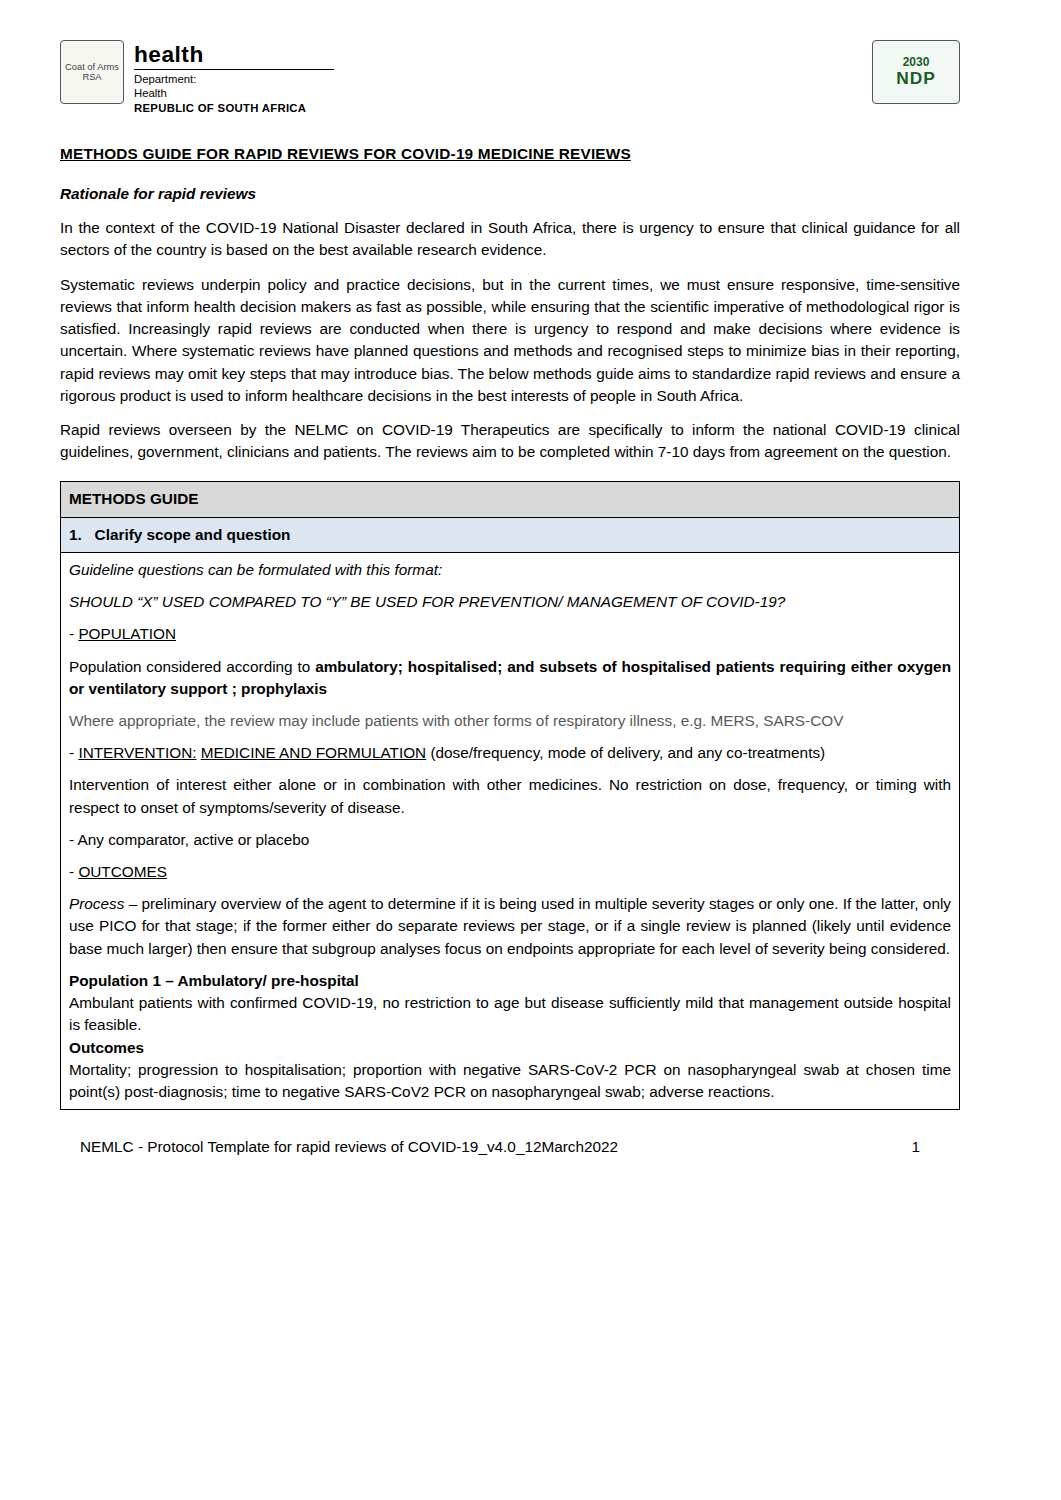Coat of Arms
RSA
health Department: Health REPUBLIC OF SOUTH AFRICA
2030 NDP
METHODS GUIDE FOR RAPID REVIEWS FOR COVID-19 MEDICINE REVIEWS
Rationale for rapid reviews
In the context of the COVID-19 National Disaster declared in South Africa, there is urgency to ensure that clinical guidance for all sectors of the country is based on the best available research evidence.
Systematic reviews underpin policy and practice decisions, but in the current times, we must ensure responsive, time-sensitive reviews that inform health decision makers as fast as possible, while ensuring that the scientific imperative of methodological rigor is satisfied. Increasingly rapid reviews are conducted when there is urgency to respond and make decisions where evidence is uncertain. Where systematic reviews have planned questions and methods and recognised steps to minimize bias in their reporting, rapid reviews may omit key steps that may introduce bias. The below methods guide aims to standardize rapid reviews and ensure a rigorous product is used to inform healthcare decisions in the best interests of people in South Africa.
Rapid reviews overseen by the NELMC on COVID-19 Therapeutics are specifically to inform the national COVID-19 clinical guidelines, government, clinicians and patients. The reviews aim to be completed within 7-10 days from agreement on the question.
| METHODS GUIDE |
| 1. Clarify scope and question |
| Guideline questions can be formulated with this format: SHOULD “X” USED COMPARED TO “Y” BE USED FOR PREVENTION/ MANAGEMENT OF COVID-19? - POPULATION Population considered according to ambulatory; hospitalised; and subsets of hospitalised patients requiring either oxygen or ventilatory support ; prophylaxis Where appropriate, the review may include patients with other forms of respiratory illness, e.g. MERS, SARS-COV - INTERVENTION: MEDICINE AND FORMULATION (dose/frequency, mode of delivery, and any co-treatments) Intervention of interest either alone or in combination with other medicines. No restriction on dose, frequency, or timing with respect to onset of symptoms/severity of disease. - Any comparator, active or placebo - OUTCOMES Process – preliminary overview of the agent to determine if it is being used in multiple severity stages or only one. If the latter, only use PICO for that stage; if the former either do separate reviews per stage, or if a single review is planned (likely until evidence base much larger) then ensure that subgroup analyses focus on endpoints appropriate for each level of severity being considered. Population 1 – Ambulatory/ pre-hospital Ambulant patients with confirmed COVID-19, no restriction to age but disease sufficiently mild that management outside hospital is feasible. Outcomes Mortality; progression to hospitalisation; proportion with negative SARS-CoV-2 PCR on nasopharyngeal swab at chosen time point(s) post-diagnosis; time to negative SARS-CoV2 PCR on nasopharyngeal swab; adverse reactions. |
NEMLC - Protocol Template for rapid reviews of COVID-19_v4.0_12March2022 1